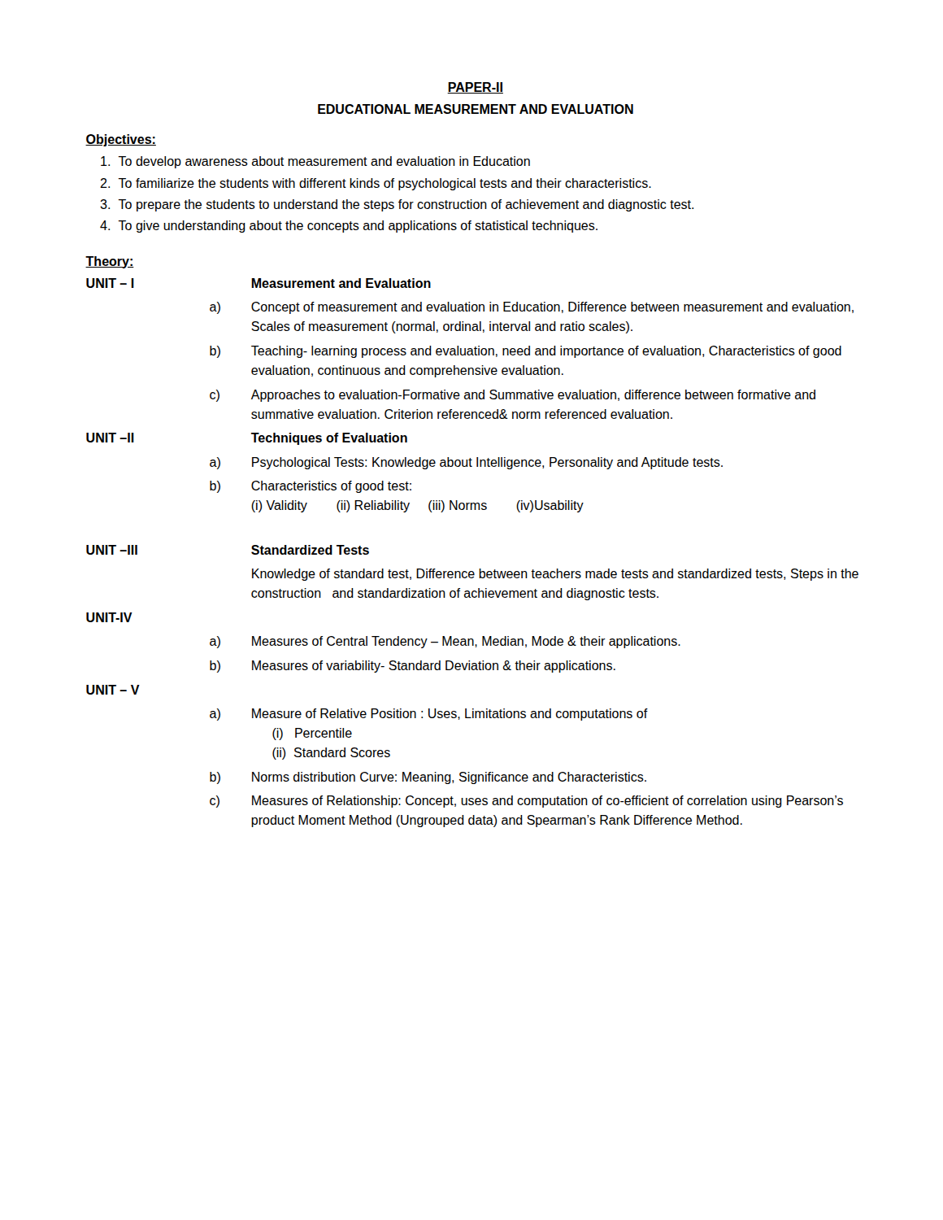PAPER-II
EDUCATIONAL MEASUREMENT AND EVALUATION
Objectives:
To develop awareness about measurement and evaluation in Education
To familiarize the students with different kinds of psychological tests and their characteristics.
To prepare the students to understand the steps for construction of achievement and diagnostic test.
To give understanding about the concepts and applications of statistical techniques.
Theory:
| UNIT – I | | Measurement and Evaluation |
| | a) | Concept of measurement and evaluation in Education, Difference between measurement and evaluation, Scales of measurement (normal, ordinal, interval and ratio scales). |
| | b) | Teaching- learning process and evaluation, need and importance of evaluation, Characteristics of good evaluation, continuous and comprehensive evaluation. |
| | c) | Approaches to evaluation-Formative and Summative evaluation, difference between formative and summative evaluation. Criterion referenced& norm referenced evaluation. |
| UNIT –II | | Techniques of Evaluation |
| | a) | Psychological Tests: Knowledge about Intelligence, Personality and Aptitude tests. |
| | b) | Characteristics of good test: (i) Validity (ii) Reliability (iii) Norms (iv)Usability |
| UNIT –III | | Standardized Tests |
| | | Knowledge of standard test, Difference between teachers made tests and standardized tests, Steps in the construction and standardization of achievement and diagnostic tests. |
| UNIT-IV | | |
| | a) | Measures of Central Tendency – Mean, Median, Mode & their applications. |
| | b) | Measures of variability- Standard Deviation & their applications. |
| UNIT – V | | |
| | a) | Measure of Relative Position : Uses, Limitations and computations of (i) Percentile (ii) Standard Scores |
| | b) | Norms distribution Curve: Meaning, Significance and Characteristics. |
| | c) | Measures of Relationship: Concept, uses and computation of co-efficient of correlation using Pearson’s product Moment Method (Ungrouped data) and Spearman’s Rank Difference Method. |